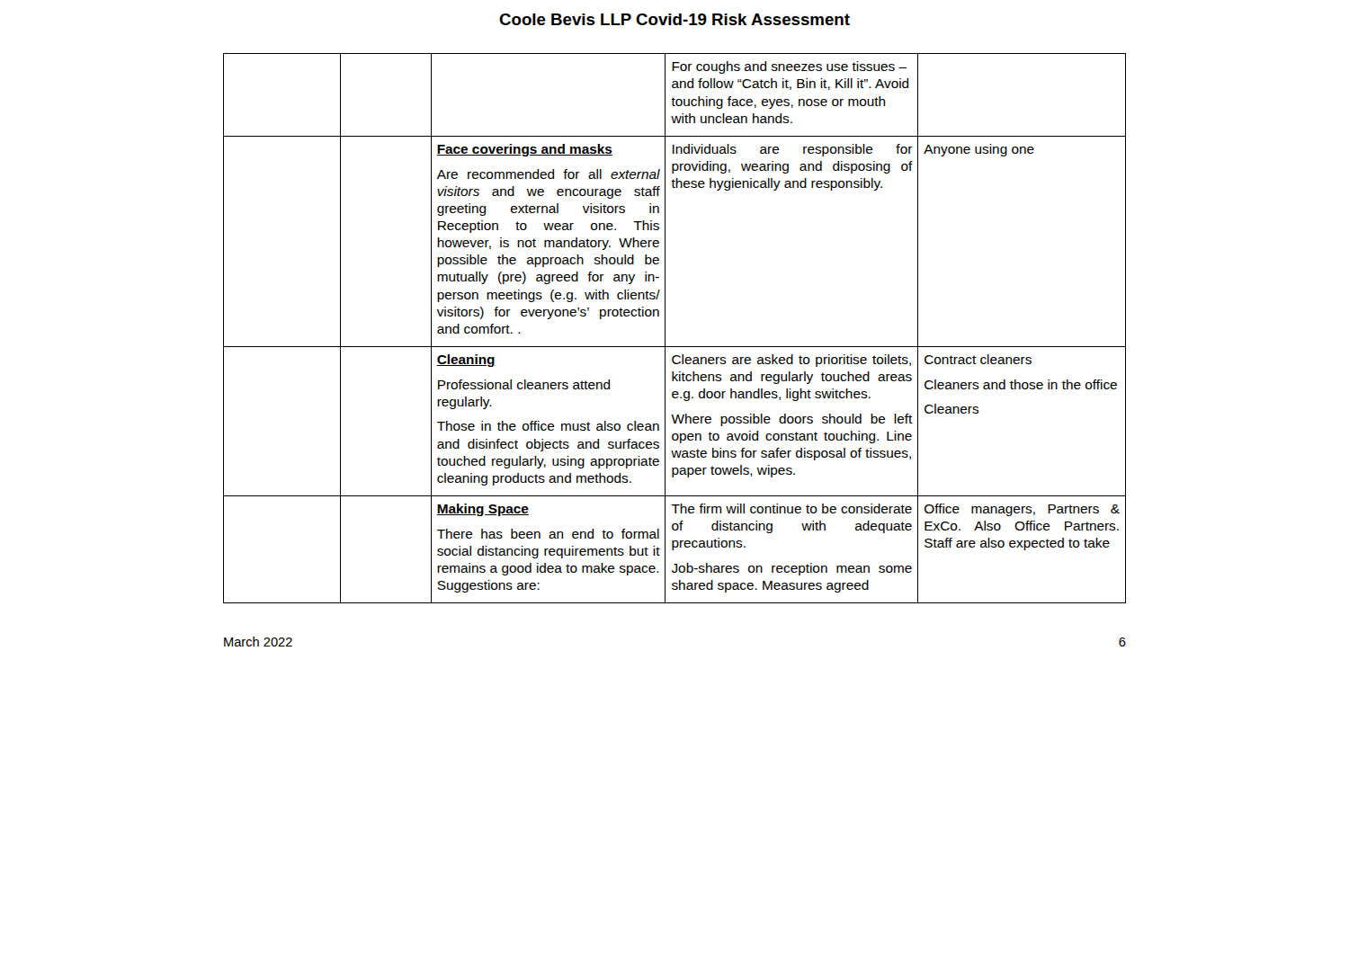Coole Bevis LLP Covid-19 Risk Assessment
| | | | For coughs and sneezes use tissues –and follow “Catch it, Bin it, Kill it”. Avoid touching face, eyes, nose or mouth with unclean hands. | |
| | | Face coverings and masks Are recommended for all external visitors and we encourage staff greeting external visitors in Reception to wear one. This however, is not mandatory. Where possible the approach should be mutually (pre) agreed for any in-person meetings (e.g. with clients/ visitors) for everyone’s’ protection and comfort. . | Individuals are responsible for providing, wearing and disposing of these hygienically and responsibly. | Anyone using one |
| | | Cleaning Professional cleaners attend regularly. Those in the office must also clean and disinfect objects and surfaces touched regularly, using appropriate cleaning products and methods. | Cleaners are asked to prioritise toilets, kitchens and regularly touched areas e.g. door handles, light switches. Where possible doors should be left open to avoid constant touching. Line waste bins for safer disposal of tissues, paper towels, wipes. | Contract cleaners Cleaners and those in the office Cleaners |
| | | Making Space There has been an end to formal social distancing requirements but it remains a good idea to make space. Suggestions are: | The firm will continue to be considerate of distancing with adequate precautions. Job-shares on reception mean some shared space. Measures agreed | Office managers, Partners & ExCo. Also Office Partners. Staff are also expected to take |
March 2022 6